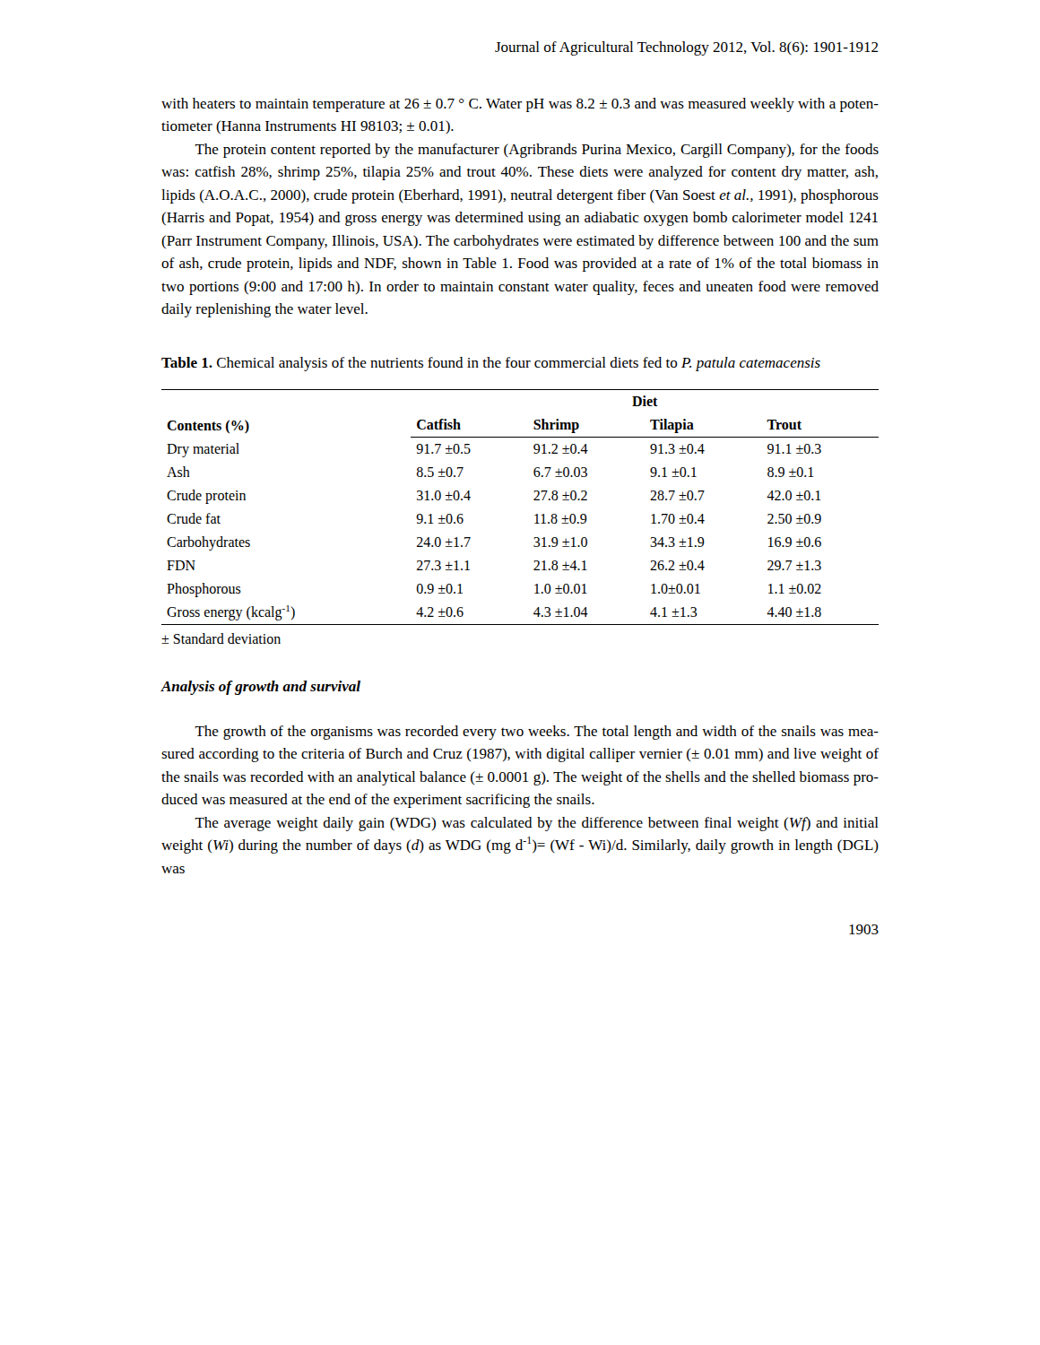Journal of Agricultural Technology 2012, Vol. 8(6): 1901-1912
with heaters to maintain temperature at 26 ± 0.7 ° C. Water pH was 8.2 ± 0.3 and was measured weekly with a potentiometer (Hanna Instruments HI 98103; ± 0.01).
The protein content reported by the manufacturer (Agribrands Purina Mexico, Cargill Company), for the foods was: catfish 28%, shrimp 25%, tilapia 25% and trout 40%. These diets were analyzed for content dry matter, ash, lipids (A.O.A.C., 2000), crude protein (Eberhard, 1991), neutral detergent fiber (Van Soest et al., 1991), phosphorous (Harris and Popat, 1954) and gross energy was determined using an adiabatic oxygen bomb calorimeter model 1241 (Parr Instrument Company, Illinois, USA). The carbohydrates were estimated by difference between 100 and the sum of ash, crude protein, lipids and NDF, shown in Table 1. Food was provided at a rate of 1% of the total biomass in two portions (9:00 and 17:00 h). In order to maintain constant water quality, feces and uneaten food were removed daily replenishing the water level.
Table 1. Chemical analysis of the nutrients found in the four commercial diets fed to P. patula catemacensis
| Contents (%) | Diet |
| --- | --- |
| Catfish | Shrimp | Tilapia | Trout |
| Dry material | 91.7 ±0.5 | 91.2 ±0.4 | 91.3 ±0.4 | 91.1 ±0.3 |
| Ash | 8.5 ±0.7 | 6.7 ±0.03 | 9.1 ±0.1 | 8.9 ±0.1 |
| Crude protein | 31.0 ±0.4 | 27.8 ±0.2 | 28.7 ±0.7 | 42.0 ±0.1 |
| Crude fat | 9.1 ±0.6 | 11.8 ±0.9 | 1.70 ±0.4 | 2.50 ±0.9 |
| Carbohydrates | 24.0 ±1.7 | 31.9 ±1.0 | 34.3 ±1.9 | 16.9 ±0.6 |
| FDN | 27.3 ±1.1 | 21.8 ±4.1 | 26.2 ±0.4 | 29.7 ±1.3 |
| Phosphorous | 0.9 ±0.1 | 1.0 ±0.01 | 1.0±0.01 | 1.1 ±0.02 |
| Gross energy (kcalg -1 ) | 4.2 ±0.6 | 4.3 ±1.04 | 4.1 ±1.3 | 4.40 ±1.8 |
± Standard deviation
Analysis of growth and survival
The growth of the organisms was recorded every two weeks. The total length and width of the snails was measured according to the criteria of Burch and Cruz (1987), with digital calliper vernier (± 0.01 mm) and live weight of the snails was recorded with an analytical balance (± 0.0001 g). The weight of the shells and the shelled biomass produced was measured at the end of the experiment sacrificing the snails.
The average weight daily gain (WDG) was calculated by the difference between final weight (Wf) and initial weight (Wi) during the number of days (d) as WDG (mg d-1)= (Wf - Wi)/d. Similarly, daily growth in length (DGL) was
1903